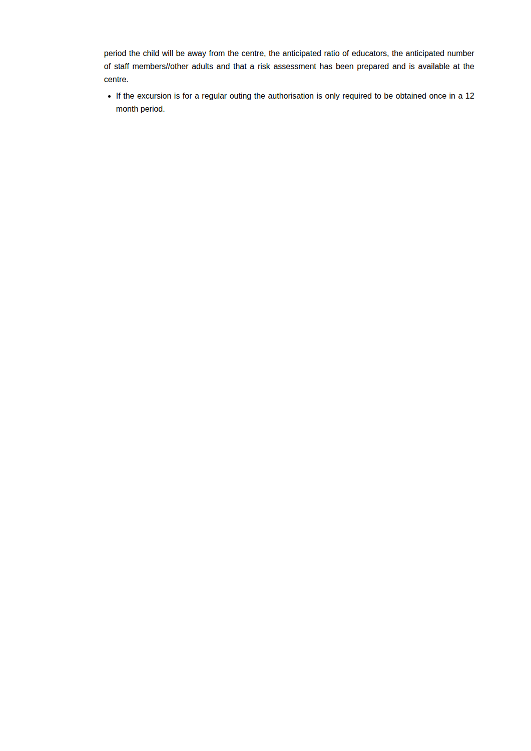period the child will be away from the centre, the anticipated ratio of educators, the anticipated number of staff members//other adults and that a risk assessment has been prepared and is available at the centre.
If the excursion is for a regular outing the authorisation is only required to be obtained once in a 12 month period.